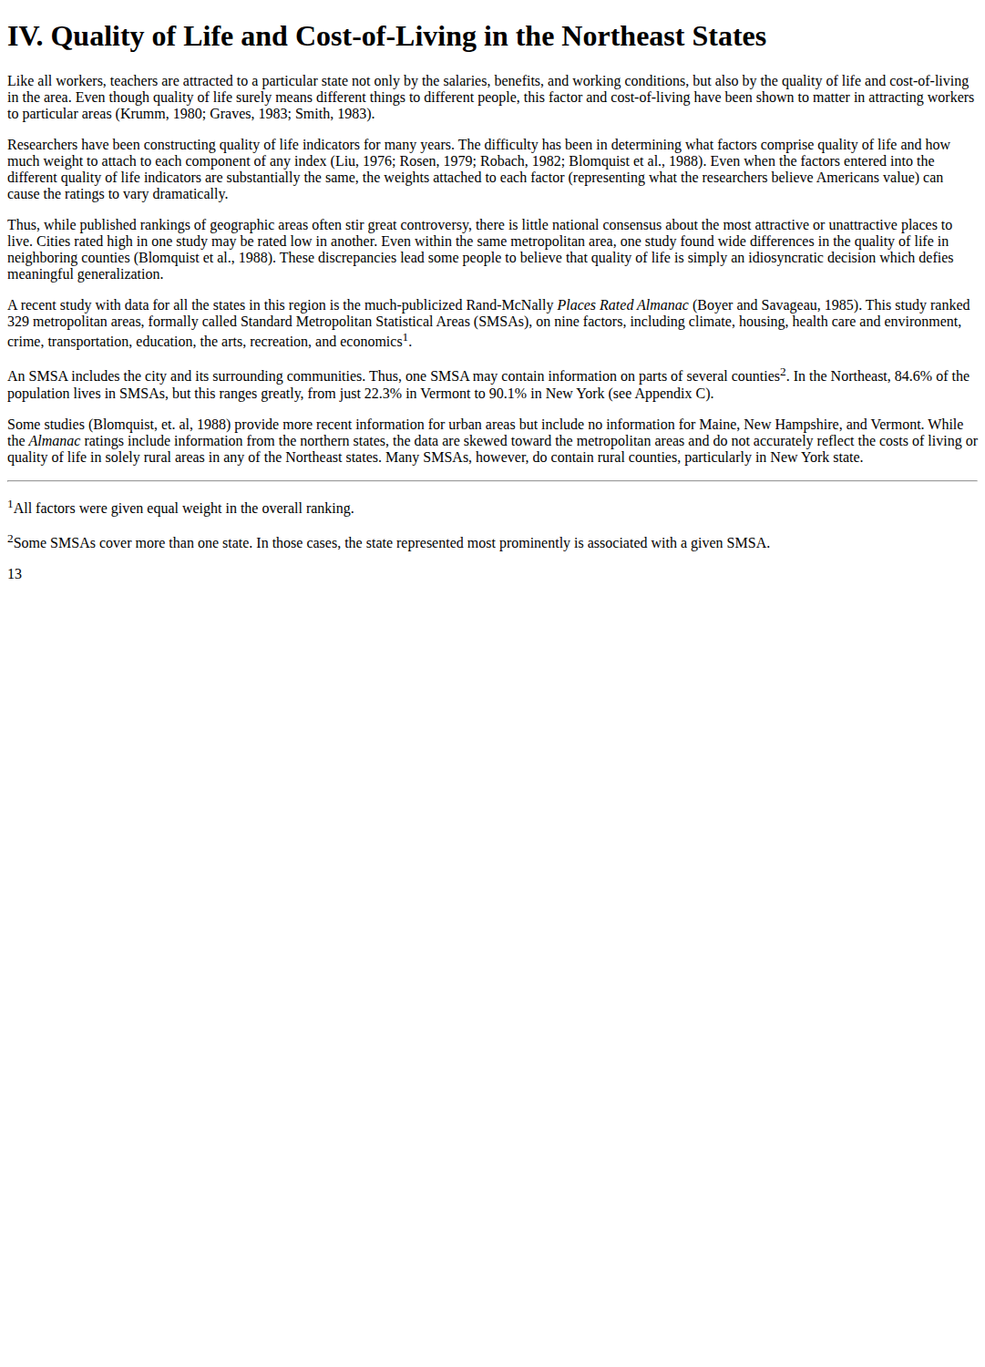IV. Quality of Life and Cost-of-Living in the Northeast States
Like all workers, teachers are attracted to a particular state not only by the salaries, benefits, and working conditions, but also by the quality of life and cost-of-living in the area. Even though quality of life surely means different things to different people, this factor and cost-of-living have been shown to matter in attracting workers to particular areas (Krumm, 1980; Graves, 1983; Smith, 1983).
Researchers have been constructing quality of life indicators for many years. The difficulty has been in determining what factors comprise quality of life and how much weight to attach to each component of any index (Liu, 1976; Rosen, 1979; Robach, 1982; Blomquist et al., 1988). Even when the factors entered into the different quality of life indicators are substantially the same, the weights attached to each factor (representing what the researchers believe Americans value) can cause the ratings to vary dramatically.
Thus, while published rankings of geographic areas often stir great controversy, there is little national consensus about the most attractive or unattractive places to live. Cities rated high in one study may be rated low in another. Even within the same metropolitan area, one study found wide differences in the quality of life in neighboring counties (Blomquist et al., 1988). These discrepancies lead some people to believe that quality of life is simply an idiosyncratic decision which defies meaningful generalization.
A recent study with data for all the states in this region is the much-publicized Rand-McNally Places Rated Almanac (Boyer and Savageau, 1985). This study ranked 329 metropolitan areas, formally called Standard Metropolitan Statistical Areas (SMSAs), on nine factors, including climate, housing, health care and environment, crime, transportation, education, the arts, recreation, and economics1.
An SMSA includes the city and its surrounding communities. Thus, one SMSA may contain information on parts of several counties2. In the Northeast, 84.6% of the population lives in SMSAs, but this ranges greatly, from just 22.3% in Vermont to 90.1% in New York (see Appendix C).
Some studies (Blomquist, et. al, 1988) provide more recent information for urban areas but include no information for Maine, New Hampshire, and Vermont. While the Almanac ratings include information from the northern states, the data are skewed toward the metropolitan areas and do not accurately reflect the costs of living or quality of life in solely rural areas in any of the Northeast states. Many SMSAs, however, do contain rural counties, particularly in New York state.
1All factors were given equal weight in the overall ranking.
2Some SMSAs cover more than one state. In those cases, the state represented most prominently is associated with a given SMSA.
13